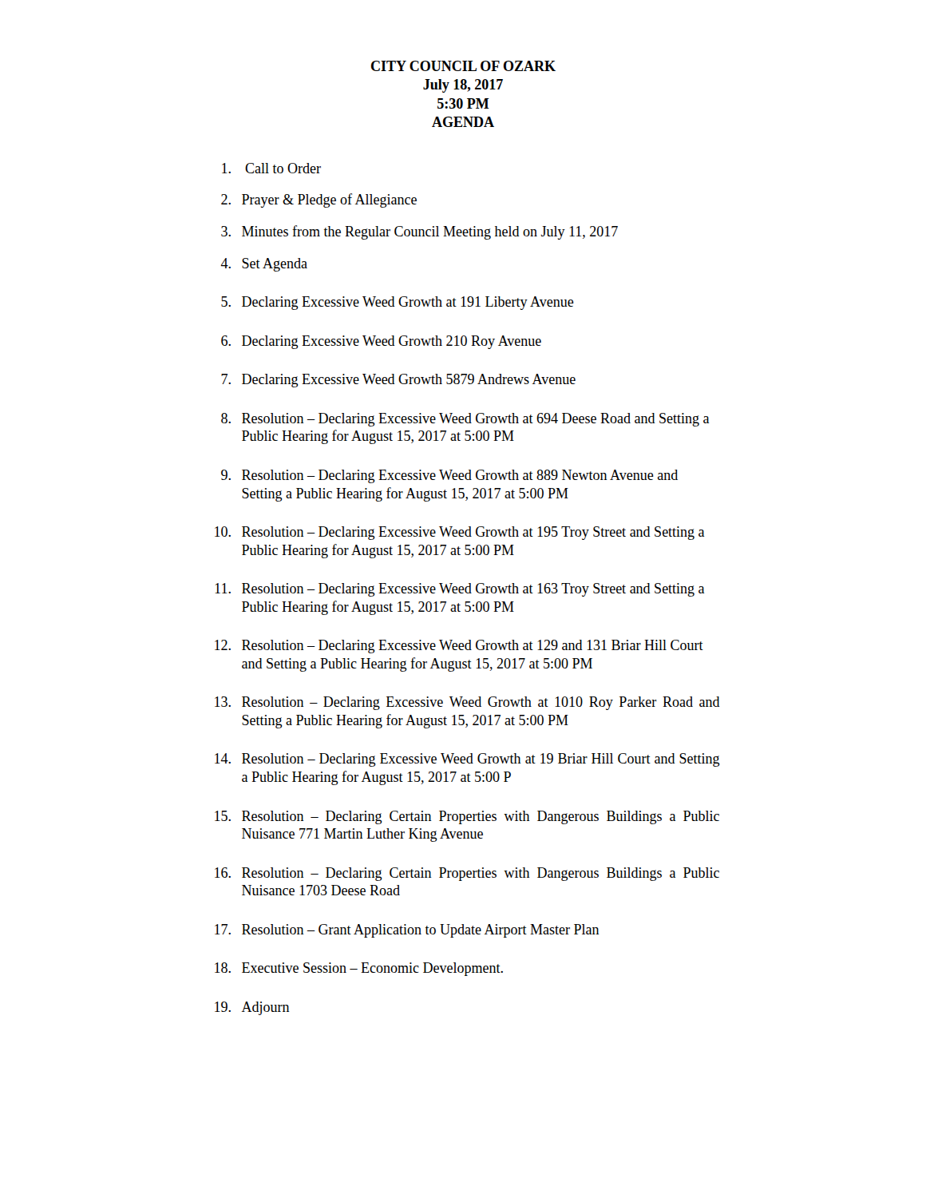CITY COUNCIL OF OZARK July 18, 2017 5:30 PM AGENDA
1. Call to Order
2. Prayer & Pledge of Allegiance
3. Minutes from the Regular Council Meeting held on July 11, 2017
4. Set Agenda
5. Declaring Excessive Weed Growth at 191 Liberty Avenue
6. Declaring Excessive Weed Growth 210 Roy Avenue
7. Declaring Excessive Weed Growth 5879 Andrews Avenue
8. Resolution – Declaring Excessive Weed Growth at 694 Deese Road and Setting a Public Hearing for August 15, 2017 at 5:00 PM
9. Resolution – Declaring Excessive Weed Growth at 889 Newton Avenue and Setting a Public Hearing for August 15, 2017 at 5:00 PM
10. Resolution – Declaring Excessive Weed Growth at 195 Troy Street and Setting a Public Hearing for August 15, 2017 at 5:00 PM
11. Resolution – Declaring Excessive Weed Growth at 163 Troy Street and Setting a Public Hearing for August 15, 2017 at 5:00 PM
12. Resolution – Declaring Excessive Weed Growth at 129 and 131 Briar Hill Court and Setting a Public Hearing for August 15, 2017 at 5:00 PM
13. Resolution – Declaring Excessive Weed Growth at 1010 Roy Parker Road and Setting a Public Hearing for August 15, 2017 at 5:00 PM
14. Resolution – Declaring Excessive Weed Growth at 19 Briar Hill Court and Setting a Public Hearing for August 15, 2017 at 5:00 P
15. Resolution – Declaring Certain Properties with Dangerous Buildings a Public Nuisance 771 Martin Luther King Avenue
16. Resolution – Declaring Certain Properties with Dangerous Buildings a Public Nuisance 1703 Deese Road
17. Resolution – Grant Application to Update Airport Master Plan
18. Executive Session – Economic Development.
19. Adjourn